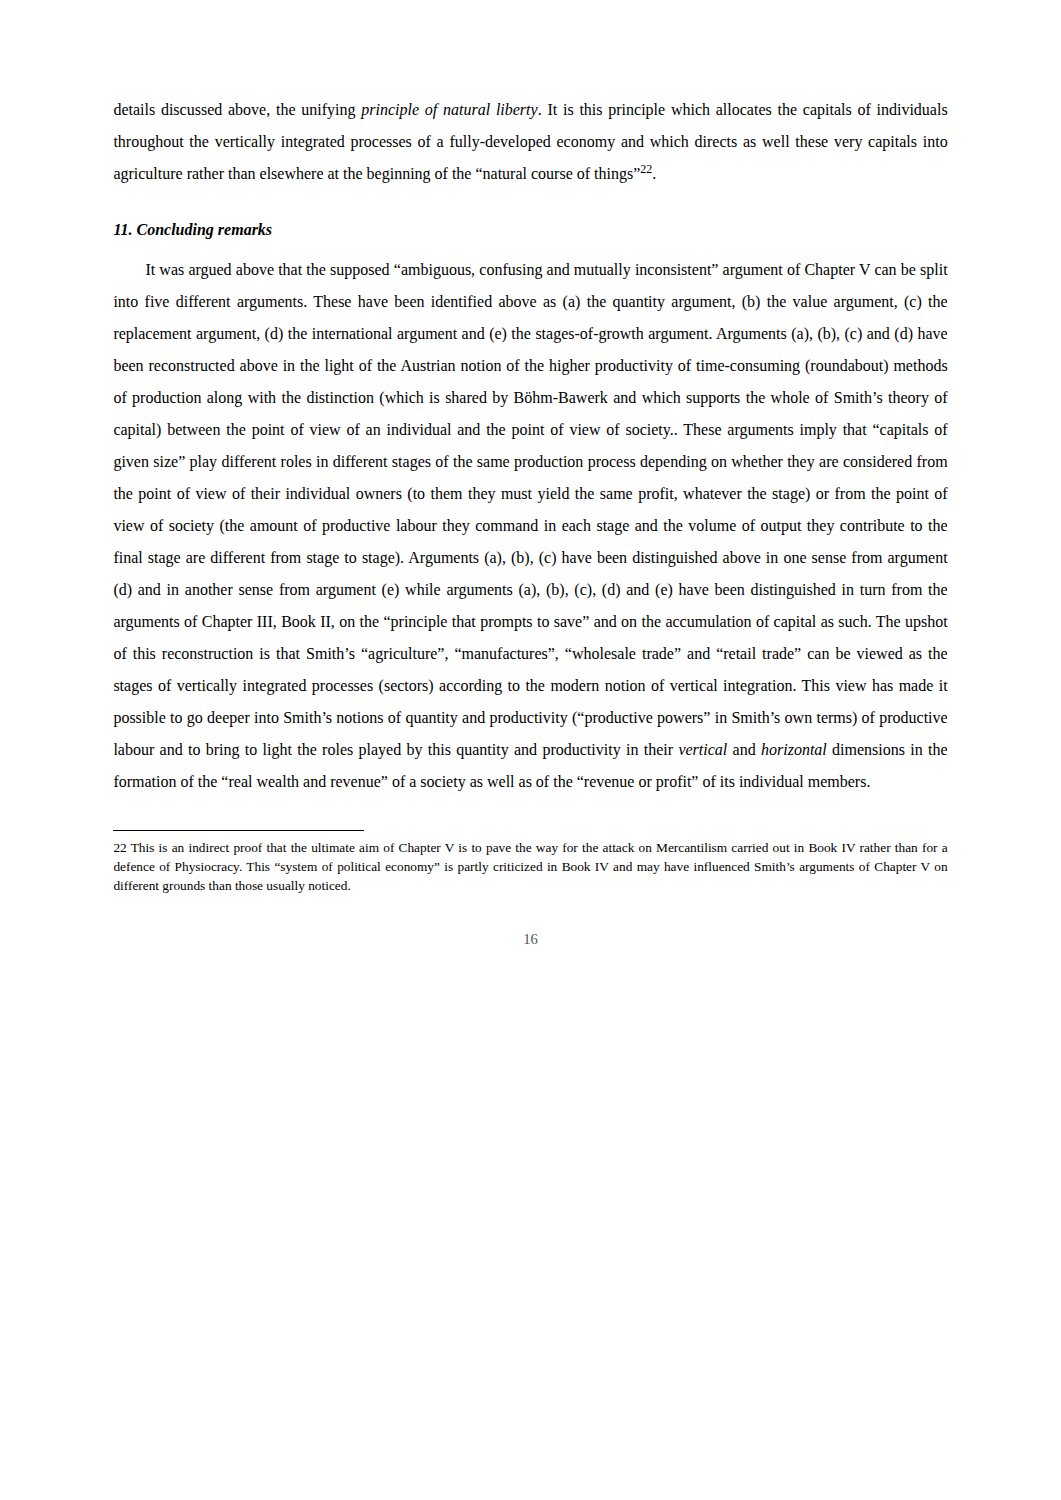details discussed above, the unifying principle of natural liberty. It is this principle which allocates the capitals of individuals throughout the vertically integrated processes of a fully-developed economy and which directs as well these very capitals into agriculture rather than elsewhere at the beginning of the “natural course of things”22.
11. Concluding remarks
It was argued above that the supposed “ambiguous, confusing and mutually inconsistent” argument of Chapter V can be split into five different arguments. These have been identified above as (a) the quantity argument, (b) the value argument, (c) the replacement argument, (d) the international argument and (e) the stages-of-growth argument. Arguments (a), (b), (c) and (d) have been reconstructed above in the light of the Austrian notion of the higher productivity of time-consuming (roundabout) methods of production along with the distinction (which is shared by Böhm-Bawerk and which supports the whole of Smith’s theory of capital) between the point of view of an individual and the point of view of society.. These arguments imply that “capitals of given size” play different roles in different stages of the same production process depending on whether they are considered from the point of view of their individual owners (to them they must yield the same profit, whatever the stage) or from the point of view of society (the amount of productive labour they command in each stage and the volume of output they contribute to the final stage are different from stage to stage). Arguments (a), (b), (c) have been distinguished above in one sense from argument (d) and in another sense from argument (e) while arguments (a), (b), (c), (d) and (e) have been distinguished in turn from the arguments of Chapter III, Book II, on the “principle that prompts to save” and on the accumulation of capital as such. The upshot of this reconstruction is that Smith’s “agriculture”, “manufactures”, “wholesale trade” and “retail trade” can be viewed as the stages of vertically integrated processes (sectors) according to the modern notion of vertical integration. This view has made it possible to go deeper into Smith’s notions of quantity and productivity (“productive powers” in Smith’s own terms) of productive labour and to bring to light the roles played by this quantity and productivity in their vertical and horizontal dimensions in the formation of the “real wealth and revenue” of a society as well as of the “revenue or profit” of its individual members.
22 This is an indirect proof that the ultimate aim of Chapter V is to pave the way for the attack on Mercantilism carried out in Book IV rather than for a defence of Physiocracy. This “system of political economy” is partly criticized in Book IV and may have influenced Smith’s arguments of Chapter V on different grounds than those usually noticed.
16